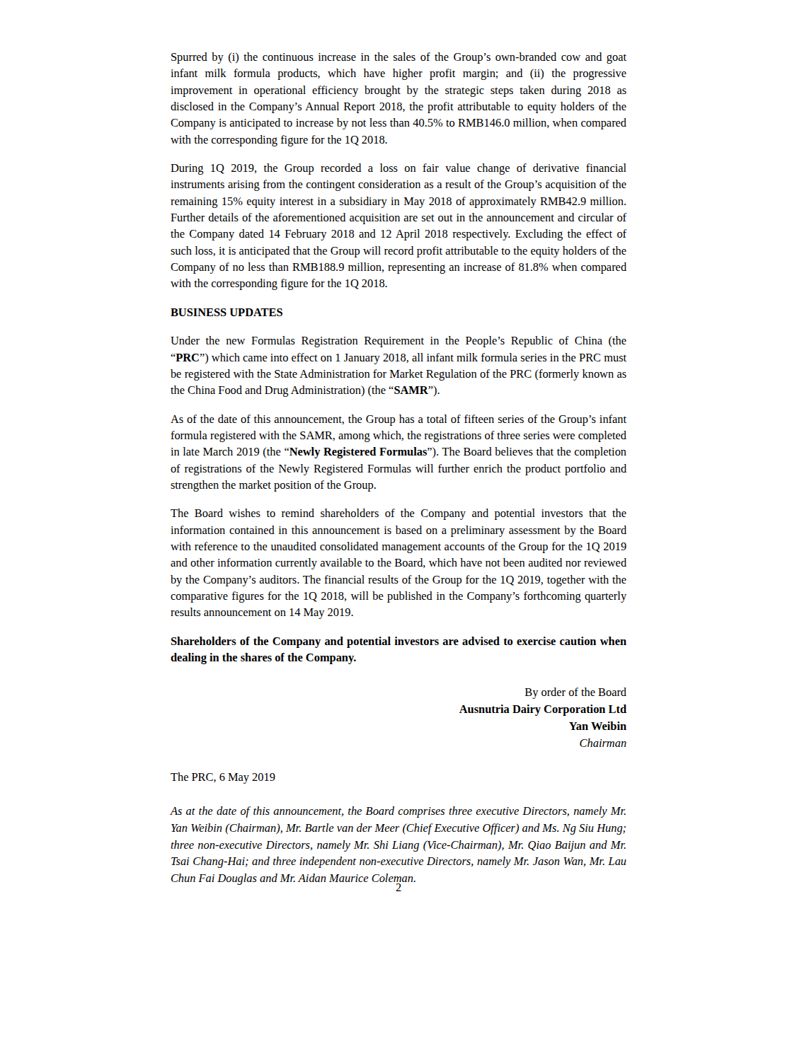Spurred by (i) the continuous increase in the sales of the Group’s own-branded cow and goat infant milk formula products, which have higher profit margin; and (ii) the progressive improvement in operational efficiency brought by the strategic steps taken during 2018 as disclosed in the Company’s Annual Report 2018, the profit attributable to equity holders of the Company is anticipated to increase by not less than 40.5% to RMB146.0 million, when compared with the corresponding figure for the 1Q 2018.
During 1Q 2019, the Group recorded a loss on fair value change of derivative financial instruments arising from the contingent consideration as a result of the Group’s acquisition of the remaining 15% equity interest in a subsidiary in May 2018 of approximately RMB42.9 million. Further details of the aforementioned acquisition are set out in the announcement and circular of the Company dated 14 February 2018 and 12 April 2018 respectively. Excluding the effect of such loss, it is anticipated that the Group will record profit attributable to the equity holders of the Company of no less than RMB188.9 million, representing an increase of 81.8% when compared with the corresponding figure for the 1Q 2018.
BUSINESS UPDATES
Under the new Formulas Registration Requirement in the People’s Republic of China (the “PRC”) which came into effect on 1 January 2018, all infant milk formula series in the PRC must be registered with the State Administration for Market Regulation of the PRC (formerly known as the China Food and Drug Administration) (the “SAMR”).
As of the date of this announcement, the Group has a total of fifteen series of the Group’s infant formula registered with the SAMR, among which, the registrations of three series were completed in late March 2019 (the “Newly Registered Formulas”). The Board believes that the completion of registrations of the Newly Registered Formulas will further enrich the product portfolio and strengthen the market position of the Group.
The Board wishes to remind shareholders of the Company and potential investors that the information contained in this announcement is based on a preliminary assessment by the Board with reference to the unaudited consolidated management accounts of the Group for the 1Q 2019 and other information currently available to the Board, which have not been audited nor reviewed by the Company’s auditors. The financial results of the Group for the 1Q 2019, together with the comparative figures for the 1Q 2018, will be published in the Company’s forthcoming quarterly results announcement on 14 May 2019.
Shareholders of the Company and potential investors are advised to exercise caution when dealing in the shares of the Company.
By order of the Board Ausnutria Dairy Corporation Ltd Yan Weibin Chairman
The PRC, 6 May 2019
As at the date of this announcement, the Board comprises three executive Directors, namely Mr. Yan Weibin (Chairman), Mr. Bartle van der Meer (Chief Executive Officer) and Ms. Ng Siu Hung; three non-executive Directors, namely Mr. Shi Liang (Vice-Chairman), Mr. Qiao Baijun and Mr. Tsai Chang-Hai; and three independent non-executive Directors, namely Mr. Jason Wan, Mr. Lau Chun Fai Douglas and Mr. Aidan Maurice Coleman.
2